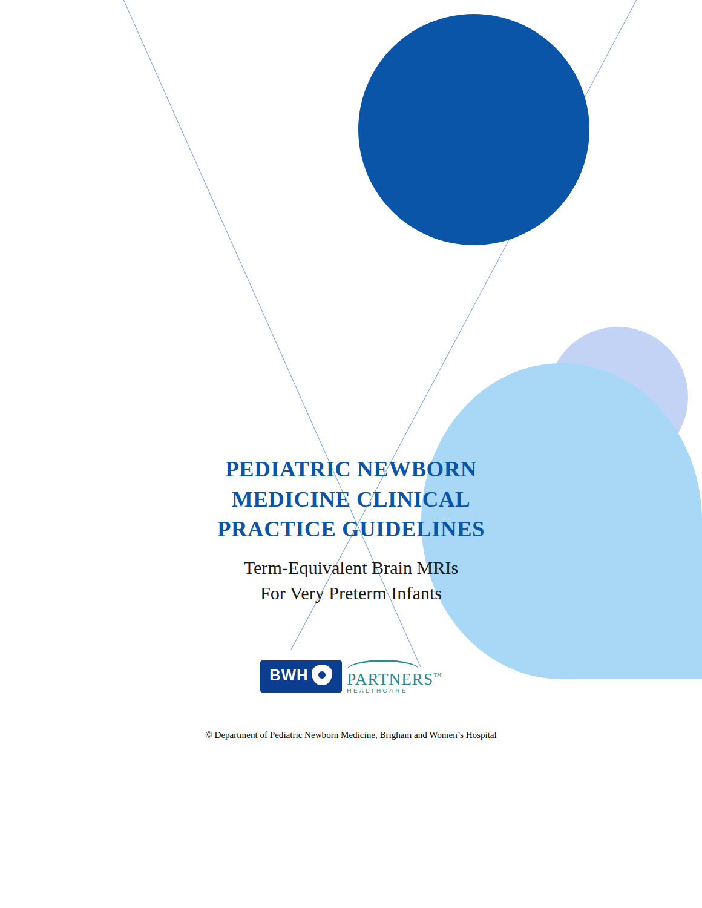PEDIATRIC NEWBORN MEDICINE CLINICAL PRACTICE GUIDELINES
Term-Equivalent Brain MRIs
For Very Preterm Infants
BWH
PARTNERS™
HEALTHCARE
© Department of Pediatric Newborn Medicine, Brigham and Women’s Hospital